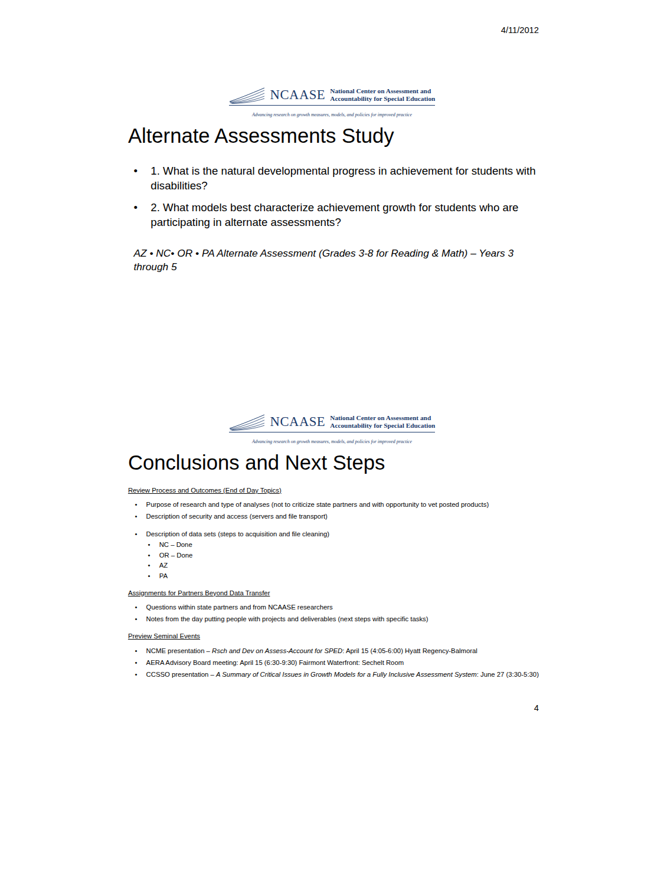4/11/2012
NCAASE
National Center on Assessment and
Accountability for Special Education
Advancing research on growth measures, models, and policies for improved practice
Alternate Assessments Study
1. What is the natural developmental progress in achievement for students with disabilities?
2. What models best characterize achievement growth for students who are participating in alternate assessments?
AZ • NC• OR • PA Alternate Assessment (Grades 3-8 for Reading & Math) – Years 3 through 5
NCAASE
National Center on Assessment and
Accountability for Special Education
Advancing research on growth measures, models, and policies for improved practice
Conclusions and Next Steps
Review Process and Outcomes (End of Day Topics)
Purpose of research and type of analyses (not to criticize state partners and with opportunity to vet posted products)
Description of security and access (servers and file transport)
Description of data sets (steps to acquisition and file cleaning)
NC – Done
OR – Done
AZ
PA
Assignments for Partners Beyond Data Transfer
Questions within state partners and from NCAASE researchers
Notes from the day putting people with projects and deliverables (next steps with specific tasks)
Preview Seminal Events
NCME presentation – Rsch and Dev on Assess-Account for SPED: April 15 (4:05-6:00) Hyatt Regency-Balmoral
AERA Advisory Board meeting: April 15 (6:30-9:30) Fairmont Waterfront: Sechelt Room
CCSSO presentation – A Summary of Critical Issues in Growth Models for a Fully Inclusive Assessment System: June 27 (3:30-5:30)
4